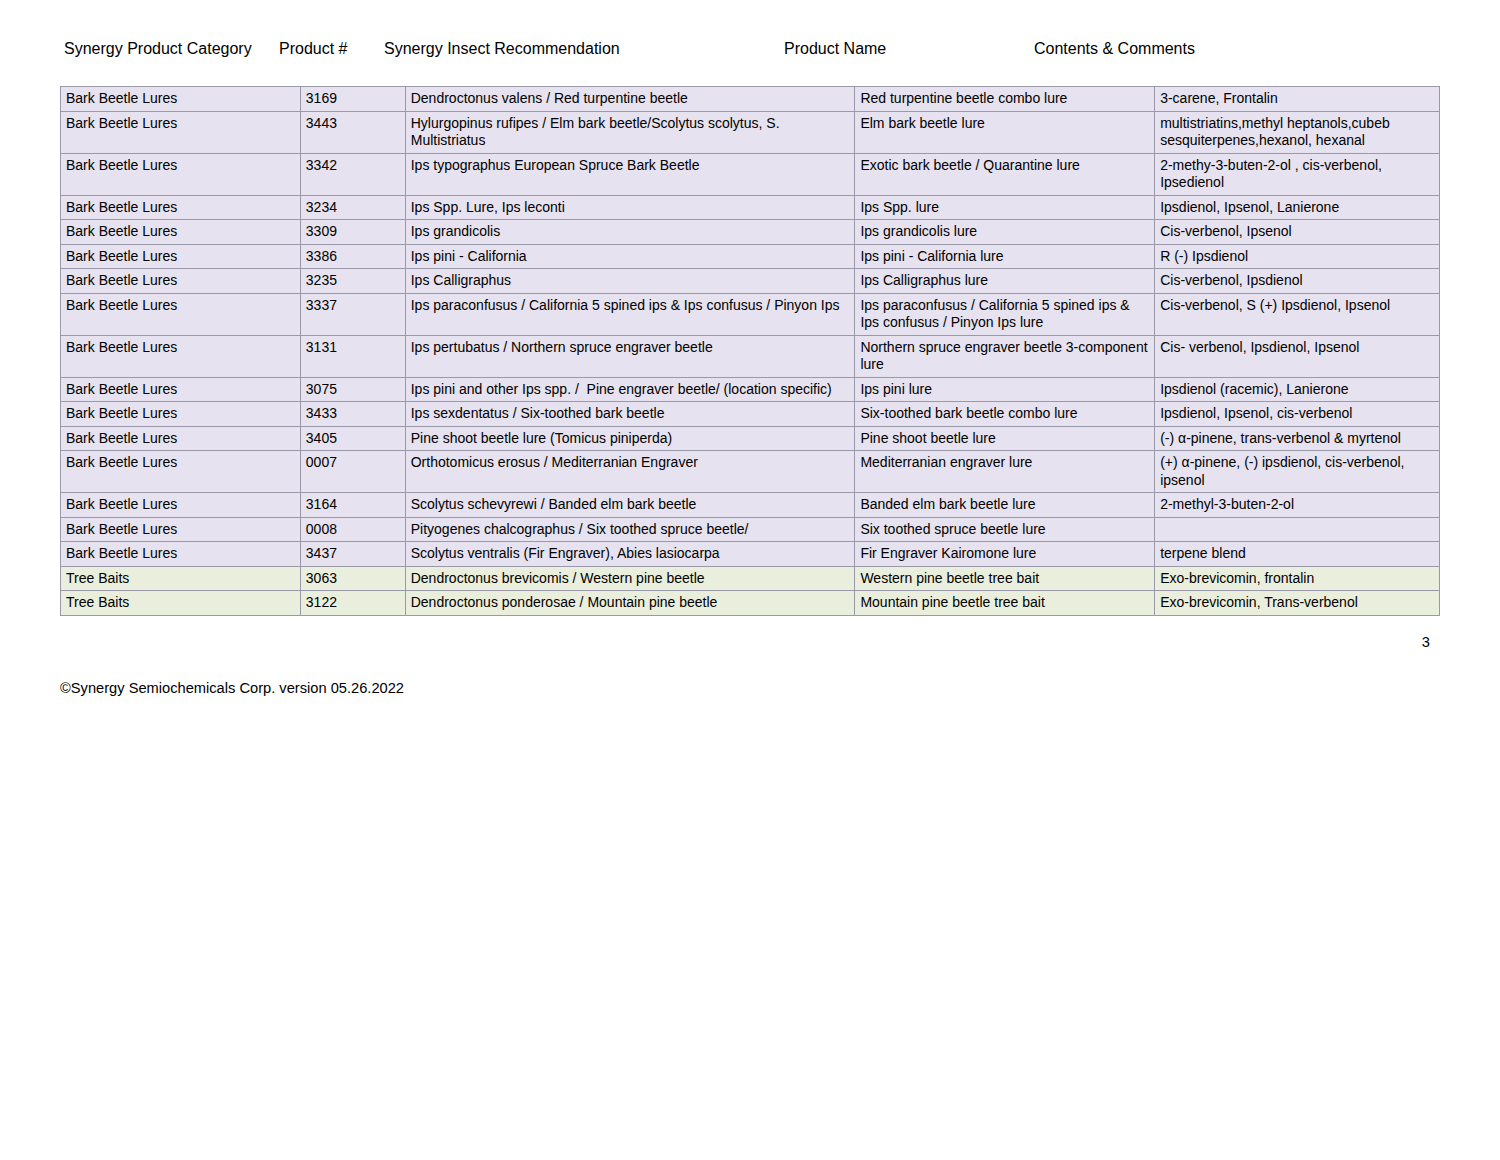Synergy Product Category
Product #
Synergy Insect Recommendation
Product Name
Contents & Comments
| Bark Beetle Lures | 3169 | Dendroctonus valens / Red turpentine beetle | Red turpentine beetle combo lure | 3-carene, Frontalin |
| Bark Beetle Lures | 3443 | Hylurgopinus rufipes / Elm bark beetle/Scolytus scolytus, S. Multistriatus | Elm bark beetle lure | multistriatins,methyl heptanols,cubeb sesquiterpenes,hexanol, hexanal |
| Bark Beetle Lures | 3342 | Ips typographus European Spruce Bark Beetle | Exotic bark beetle / Quarantine lure | 2-methy-3-buten-2-ol , cis-verbenol, Ipsedienol |
| Bark Beetle Lures | 3234 | Ips Spp. Lure, Ips leconti | Ips Spp. lure | Ipsdienol, Ipsenol, Lanierone |
| Bark Beetle Lures | 3309 | Ips grandicolis | Ips grandicolis lure | Cis-verbenol, Ipsenol |
| Bark Beetle Lures | 3386 | Ips pini - California | Ips pini - California lure | R (-) Ipsdienol |
| Bark Beetle Lures | 3235 | Ips Calligraphus | Ips Calligraphus lure | Cis-verbenol, Ipsdienol |
| Bark Beetle Lures | 3337 | Ips paraconfusus / California 5 spined ips & Ips confusus / Pinyon Ips | Ips paraconfusus / California 5 spined ips & Ips confusus / Pinyon Ips lure | Cis-verbenol, S (+) Ipsdienol, Ipsenol |
| Bark Beetle Lures | 3131 | Ips pertubatus / Northern spruce engraver beetle | Northern spruce engraver beetle 3-component lure | Cis- verbenol, Ipsdienol, Ipsenol |
| Bark Beetle Lures | 3075 | Ips pini and other Ips spp. / Pine engraver beetle/ (location specific) | Ips pini lure | Ipsdienol (racemic), Lanierone |
| Bark Beetle Lures | 3433 | Ips sexdentatus / Six-toothed bark beetle | Six-toothed bark beetle combo lure | Ipsdienol, Ipsenol, cis-verbenol |
| Bark Beetle Lures | 3405 | Pine shoot beetle lure (Tomicus piniperda) | Pine shoot beetle lure | (-) α-pinene, trans-verbenol & myrtenol |
| Bark Beetle Lures | 0007 | Orthotomicus erosus / Mediterranian Engraver | Mediterranian engraver lure | (+) α-pinene, (-) ipsdienol, cis-verbenol, ipsenol |
| Bark Beetle Lures | 3164 | Scolytus schevyrewi / Banded elm bark beetle | Banded elm bark beetle lure | 2-methyl-3-buten-2-ol |
| Bark Beetle Lures | 0008 | Pityogenes chalcographus / Six toothed spruce beetle/ | Six toothed spruce beetle lure | |
| Bark Beetle Lures | 3437 | Scolytus ventralis (Fir Engraver), Abies lasiocarpa | Fir Engraver Kairomone lure | terpene blend |
| Tree Baits | 3063 | Dendroctonus brevicomis / Western pine beetle | Western pine beetle tree bait | Exo-brevicomin, frontalin |
| Tree Baits | 3122 | Dendroctonus ponderosae / Mountain pine beetle | Mountain pine beetle tree bait | Exo-brevicomin, Trans-verbenol |
3
©Synergy Semiochemicals Corp. version 05.26.2022